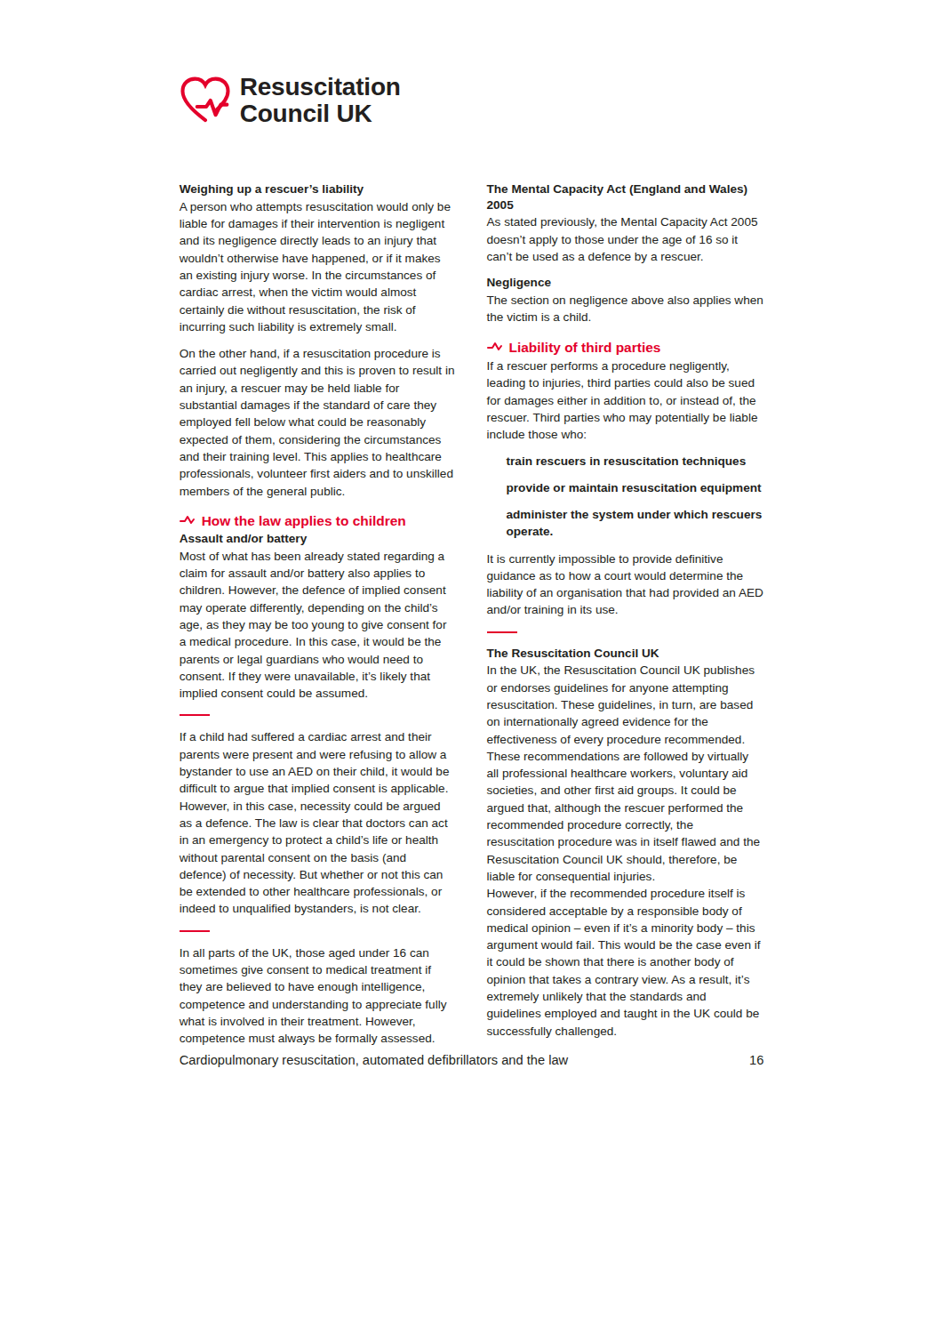Resuscitation
Council UK
Weighing up a rescuer’s liability
A person who attempts resuscitation would only be liable for damages if their intervention is negligent and its negligence directly leads to an injury that wouldn’t otherwise have happened, or if it makes an existing injury worse. In the circumstances of cardiac arrest, when the victim would almost certainly die without resuscitation, the risk of incurring such liability is extremely small.
On the other hand, if a resuscitation procedure is carried out negligently and this is proven to result in an injury, a rescuer may be held liable for substantial damages if the standard of care they employed fell below what could be reasonably expected of them, considering the circumstances and their training level. This applies to healthcare professionals, volunteer first aiders and to unskilled members of the general public.
How the law applies to children
Assault and/or battery
Most of what has been already stated regarding a claim for assault and/or battery also applies to children. However, the defence of implied consent may operate differently, depending on the child’s age, as they may be too young to give consent for a medical procedure. In this case, it would be the parents or legal guardians who would need to consent. If they were unavailable, it’s likely that implied consent could be assumed.
If a child had suffered a cardiac arrest and their parents were present and were refusing to allow a bystander to use an AED on their child, it would be difficult to argue that implied consent is applicable. However, in this case, necessity could be argued as a defence. The law is clear that doctors can act in an emergency to protect a child’s life or health without parental consent on the basis (and defence) of necessity. But whether or not this can be extended to other healthcare professionals, or indeed to unqualified bystanders, is not clear.
In all parts of the UK, those aged under 16 can sometimes give consent to medical treatment if they are believed to have enough intelligence, competence and understanding to appreciate fully what is involved in their treatment. However, competence must always be formally assessed.
The Mental Capacity Act (England and Wales) 2005
As stated previously, the Mental Capacity Act 2005 doesn’t apply to those under the age of 16 so it can’t be used as a defence by a rescuer.
Negligence
The section on negligence above also applies when the victim is a child.
Liability of third parties
If a rescuer performs a procedure negligently, leading to injuries, third parties could also be sued for damages either in addition to, or instead of, the rescuer. Third parties who may potentially be liable include those who:
train rescuers in resuscitation techniques
provide or maintain resuscitation equipment
administer the system under which rescuers operate.
It is currently impossible to provide definitive guidance as to how a court would determine the liability of an organisation that had provided an AED and/or training in its use.
The Resuscitation Council UK
In the UK, the Resuscitation Council UK publishes or endorses guidelines for anyone attempting resuscitation. These guidelines, in turn, are based on internationally agreed evidence for the effectiveness of every procedure recommended. These recommendations are followed by virtually all professional healthcare workers, voluntary aid societies, and other first aid groups. It could be argued that, although the rescuer performed the recommended procedure correctly, the resuscitation procedure was in itself flawed and the Resuscitation Council UK should, therefore, be liable for consequential injuries.
However, if the recommended procedure itself is considered acceptable by a responsible body of medical opinion – even if it’s a minority body – this argument would fail. This would be the case even if it could be shown that there is another body of opinion that takes a contrary view. As a result, it’s extremely unlikely that the standards and guidelines employed and taught in the UK could be successfully challenged.
Cardiopulmonary resuscitation, automated defibrillators and the law
16